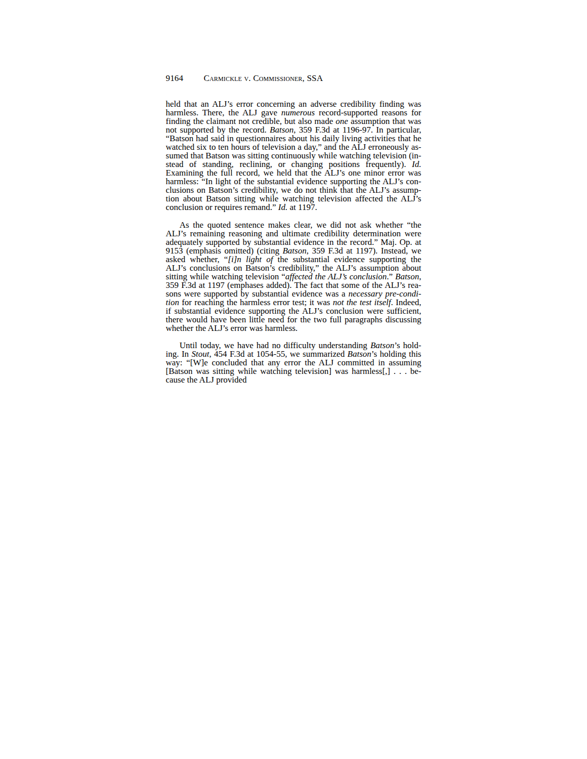9164 Carmickle v. Commissioner, SSA
held that an ALJ’s error concerning an adverse credibility finding was harmless. There, the ALJ gave numerous record-supported reasons for finding the claimant not credible, but also made one assumption that was not supported by the record. Batson, 359 F.3d at 1196-97. In particular, “Batson had said in questionnaires about his daily living activities that he watched six to ten hours of television a day,” and the ALJ erroneously assumed that Batson was sitting continuously while watching television (instead of standing, reclining, or changing positions frequently). Id. Examining the full record, we held that the ALJ’s one minor error was harmless: “In light of the substantial evidence supporting the ALJ’s conclusions on Batson’s credibility, we do not think that the ALJ’s assumption about Batson sitting while watching television affected the ALJ’s conclusion or requires remand.” Id. at 1197.
As the quoted sentence makes clear, we did not ask whether “the ALJ’s remaining reasoning and ultimate credibility determination were adequately supported by substantial evidence in the record.” Maj. Op. at 9153 (emphasis omitted) (citing Batson, 359 F.3d at 1197). Instead, we asked whether, “[i]n light of the substantial evidence supporting the ALJ’s conclusions on Batson’s credibility,” the ALJ’s assumption about sitting while watching television “affected the ALJ’s conclusion.” Batson, 359 F.3d at 1197 (emphases added). The fact that some of the ALJ’s reasons were supported by substantial evidence was a necessary pre-condition for reaching the harmless error test; it was not the test itself. Indeed, if substantial evidence supporting the ALJ’s conclusion were sufficient, there would have been little need for the two full paragraphs discussing whether the ALJ’s error was harmless.
Until today, we have had no difficulty understanding Batson’s holding. In Stout, 454 F.3d at 1054-55, we summarized Batson’s holding this way: “[W]e concluded that any error the ALJ committed in assuming [Batson was sitting while watching television] was harmless[,] . . . because the ALJ provided